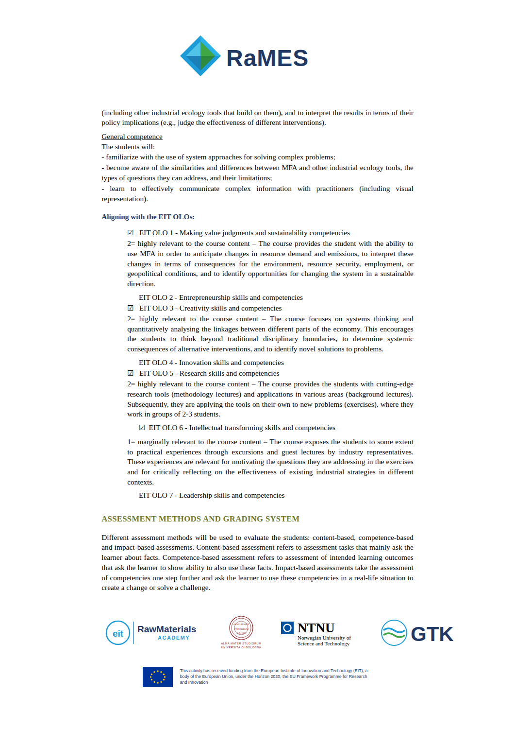RaMES
(including other industrial ecology tools that build on them), and to interpret the results in terms of their policy implications (e.g., judge the effectiveness of different interventions).
General competence
The students will:
- familiarize with the use of system approaches for solving complex problems;
- become aware of the similarities and differences between MFA and other industrial ecology tools, the types of questions they can address, and their limitations;
- learn to effectively communicate complex information with practitioners (including visual representation).
Aligning with the EIT OLOs:
☑ EIT OLO 1 - Making value judgments and sustainability competencies
2= highly relevant to the course content – The course provides the student with the ability to use MFA in order to anticipate changes in resource demand and emissions, to interpret these changes in terms of consequences for the environment, resource security, employment, or geopolitical conditions, and to identify opportunities for changing the system in a sustainable direction.
EIT OLO 2 - Entrepreneurship skills and competencies
☑ EIT OLO 3 - Creativity skills and competencies
2= highly relevant to the course content – The course focuses on systems thinking and quantitatively analysing the linkages between different parts of the economy. This encourages the students to think beyond traditional disciplinary boundaries, to determine systemic consequences of alternative interventions, and to identify novel solutions to problems.
EIT OLO 4 - Innovation skills and competencies
☑ EIT OLO 5 - Research skills and competencies
2= highly relevant to the course content – The course provides the students with cutting-edge research tools (methodology lectures) and applications in various areas (background lectures). Subsequently, they are applying the tools on their own to new problems (exercises), where they work in groups of 2-3 students.
☑ EIT OLO 6 - Intellectual transforming skills and competencies
1= marginally relevant to the course content – The course exposes the students to some extent to practical experiences through excursions and guest lectures by industry representatives. These experiences are relevant for motivating the questions they are addressing in the exercises and for critically reflecting on the effectiveness of existing industrial strategies in different contexts.
EIT OLO 7 - Leadership skills and competencies
ASSESSMENT METHODS AND GRADING SYSTEM
Different assessment methods will be used to evaluate the students: content-based, competence-based and impact-based assessments. Content-based assessment refers to assessment tasks that mainly ask the learner about facts. Competence-based assessment refers to assessment of intended learning outcomes that ask the learner to show ability to also use these facts. Impact-based assessments take the assessment of competencies one step further and ask the learner to use these competencies in a real-life situation to create a change or solve a challenge.
eit RawMaterials ACADEMY
ALMA MATER STUDIORUM A.D. 1088 ALMA MATER STUDIORUM UNIVERSITÀ DI BOLOGNA
NTNU Norwegian University of Science and Technology
GTK
This activity has received funding from the European Institute of Innovation and Technology (EIT), a body of the European Union, under the Horizon 2020, the EU Framework Programme for Research and Innovation